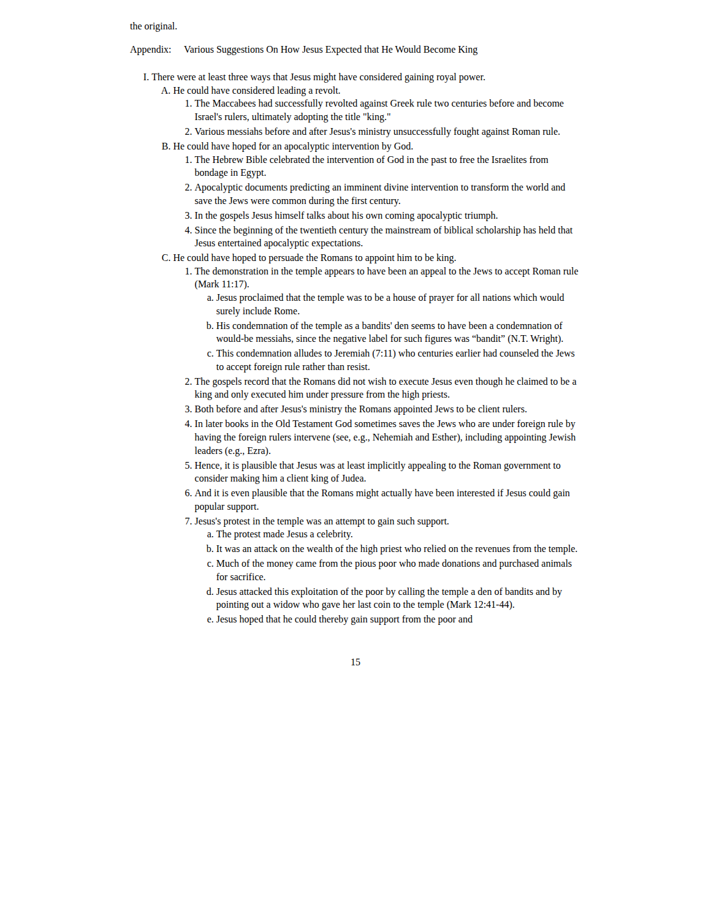the original.
Appendix: Various Suggestions On How Jesus Expected that He Would Become King
There were at least three ways that Jesus might have considered gaining royal power.
He could have considered leading a revolt.
The Maccabees had successfully revolted against Greek rule two centuries before and become Israel's rulers, ultimately adopting the title "king."
Various messiahs before and after Jesus's ministry unsuccessfully fought against Roman rule.
He could have hoped for an apocalyptic intervention by God.
The Hebrew Bible celebrated the intervention of God in the past to free the Israelites from bondage in Egypt.
Apocalyptic documents predicting an imminent divine intervention to transform the world and save the Jews were common during the first century.
In the gospels Jesus himself talks about his own coming apocalyptic triumph.
Since the beginning of the twentieth century the mainstream of biblical scholarship has held that Jesus entertained apocalyptic expectations.
He could have hoped to persuade the Romans to appoint him to be king.
The demonstration in the temple appears to have been an appeal to the Jews to accept Roman rule (Mark 11:17).
Jesus proclaimed that the temple was to be a house of prayer for all nations which would surely include Rome.
His condemnation of the temple as a bandits' den seems to have been a condemnation of would-be messiahs, since the negative label for such figures was “bandit” (N.T. Wright).
This condemnation alludes to Jeremiah (7:11) who centuries earlier had counseled the Jews to accept foreign rule rather than resist.
The gospels record that the Romans did not wish to execute Jesus even though he claimed to be a king and only executed him under pressure from the high priests.
Both before and after Jesus's ministry the Romans appointed Jews to be client rulers.
In later books in the Old Testament God sometimes saves the Jews who are under foreign rule by having the foreign rulers intervene (see, e.g., Nehemiah and Esther), including appointing Jewish leaders (e.g., Ezra).
Hence, it is plausible that Jesus was at least implicitly appealing to the Roman government to consider making him a client king of Judea.
And it is even plausible that the Romans might actually have been interested if Jesus could gain popular support.
Jesus's protest in the temple was an attempt to gain such support.
The protest made Jesus a celebrity.
It was an attack on the wealth of the high priest who relied on the revenues from the temple.
Much of the money came from the pious poor who made donations and purchased animals for sacrifice.
Jesus attacked this exploitation of the poor by calling the temple a den of bandits and by pointing out a widow who gave her last coin to the temple (Mark 12:41-44).
Jesus hoped that he could thereby gain support from the poor and
15